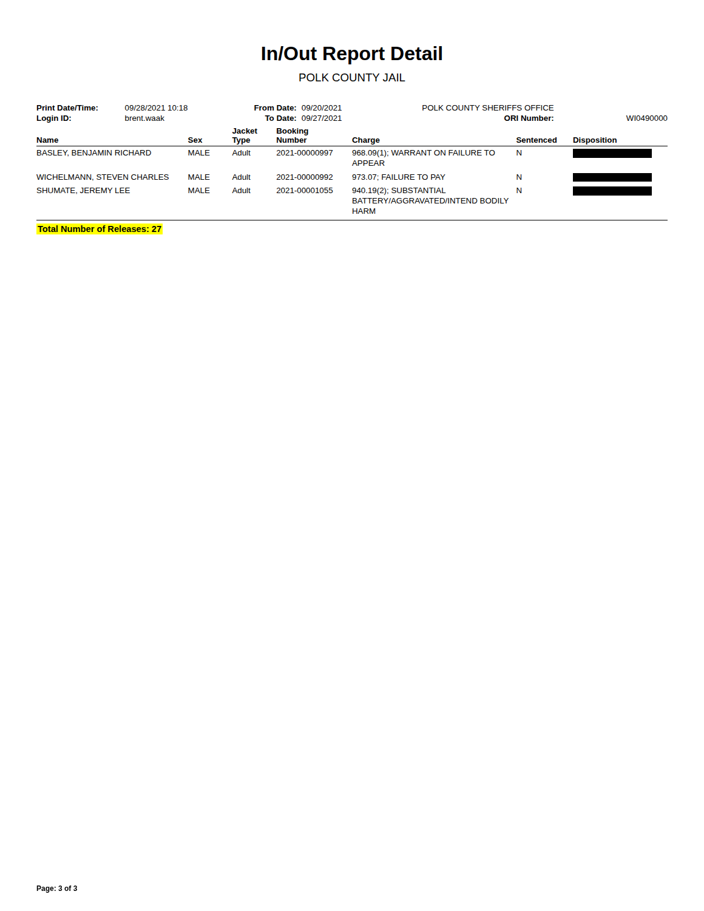In/Out Report Detail
POLK COUNTY JAIL
| Print Date/Time: | 09/28/2021 10:18 | From Date: | 09/20/2021 | POLK COUNTY SHERIFFS OFFICE | |
| Login ID: | brent.waak | To Date: | 09/27/2021 | ORI Number: | WI0490000 |
| Name | Sex | Jacket Type | Booking Number | Charge | Sentenced | Disposition |
| --- | --- | --- | --- | --- | --- | --- |
| BASLEY, BENJAMIN RICHARD | MALE | Adult | 2021-00000997 | 968.09(1); WARRANT ON FAILURE TO APPEAR | N | |
| WICHELMANN, STEVEN CHARLES | MALE | Adult | 2021-00000992 | 973.07; FAILURE TO PAY | N | |
| SHUMATE, JEREMY LEE | MALE | Adult | 2021-00001055 | 940.19(2); SUBSTANTIAL BATTERY/AGGRAVATED/INTEND BODILY HARM | N | |
Total Number of Releases: 27
Page: 3 of 3